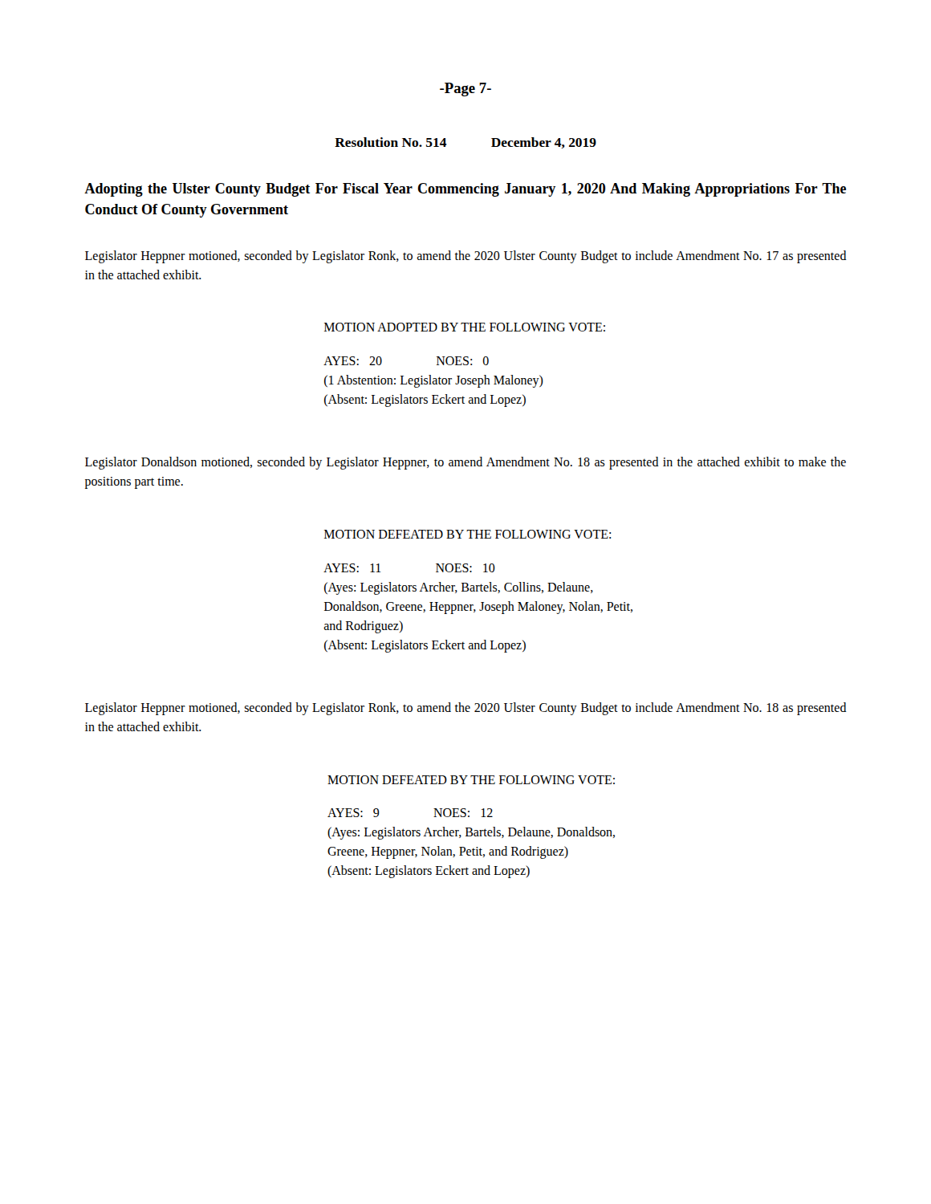-Page 7-
Resolution No. 514 December 4, 2019
Adopting the Ulster County Budget For Fiscal Year Commencing January 1, 2020 And Making Appropriations For The Conduct Of County Government
Legislator Heppner motioned, seconded by Legislator Ronk, to amend the 2020 Ulster County Budget to include Amendment No. 17 as presented in the attached exhibit.
MOTION ADOPTED BY THE FOLLOWING VOTE:
AYES: 20NOES: 0
(1 Abstention: Legislator Joseph Maloney)
(Absent: Legislators Eckert and Lopez)
Legislator Donaldson motioned, seconded by Legislator Heppner, to amend Amendment No. 18 as presented in the attached exhibit to make the positions part time.
MOTION DEFEATED BY THE FOLLOWING VOTE:
AYES: 11NOES: 10
(Ayes: Legislators Archer, Bartels, Collins, Delaune, Donaldson, Greene, Heppner, Joseph Maloney, Nolan, Petit, and Rodriguez)
(Absent: Legislators Eckert and Lopez)
Legislator Heppner motioned, seconded by Legislator Ronk, to amend the 2020 Ulster County Budget to include Amendment No. 18 as presented in the attached exhibit.
MOTION DEFEATED BY THE FOLLOWING VOTE:
AYES: 9NOES: 12
(Ayes: Legislators Archer, Bartels, Delaune, Donaldson, Greene, Heppner, Nolan, Petit, and Rodriguez)
(Absent: Legislators Eckert and Lopez)